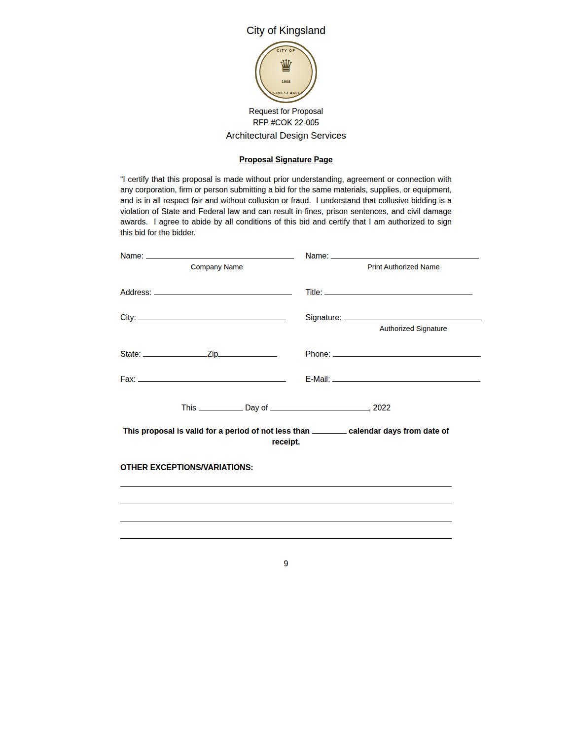City of Kingsland
City of
♛
1908
Kingsland
Request for Proposal
RFP #COK 22-005
Architectural Design Services
Proposal Signature Page
“I certify that this proposal is made without prior understanding, agreement or connection with any corporation, firm or person submitting a bid for the same materials, supplies, or equipment, and is in all respect fair and without collusion or fraud. I understand that collusive bidding is a violation of State and Federal law and can result in fines, prison sentences, and civil damage awards. I agree to abide by all conditions of this bid and certify that I am authorized to sign this bid for the bidder.
| Name: Company Name | Name: Print Authorized Name |
| Address: | Title: |
| City: | Signature: Authorized Signature |
| State: Zip | Phone: |
| Fax: | E-Mail: |
This Day of , 2022
This proposal is valid for a period of not less than calendar days from date of receipt.
OTHER EXCEPTIONS/VARIATIONS:
9